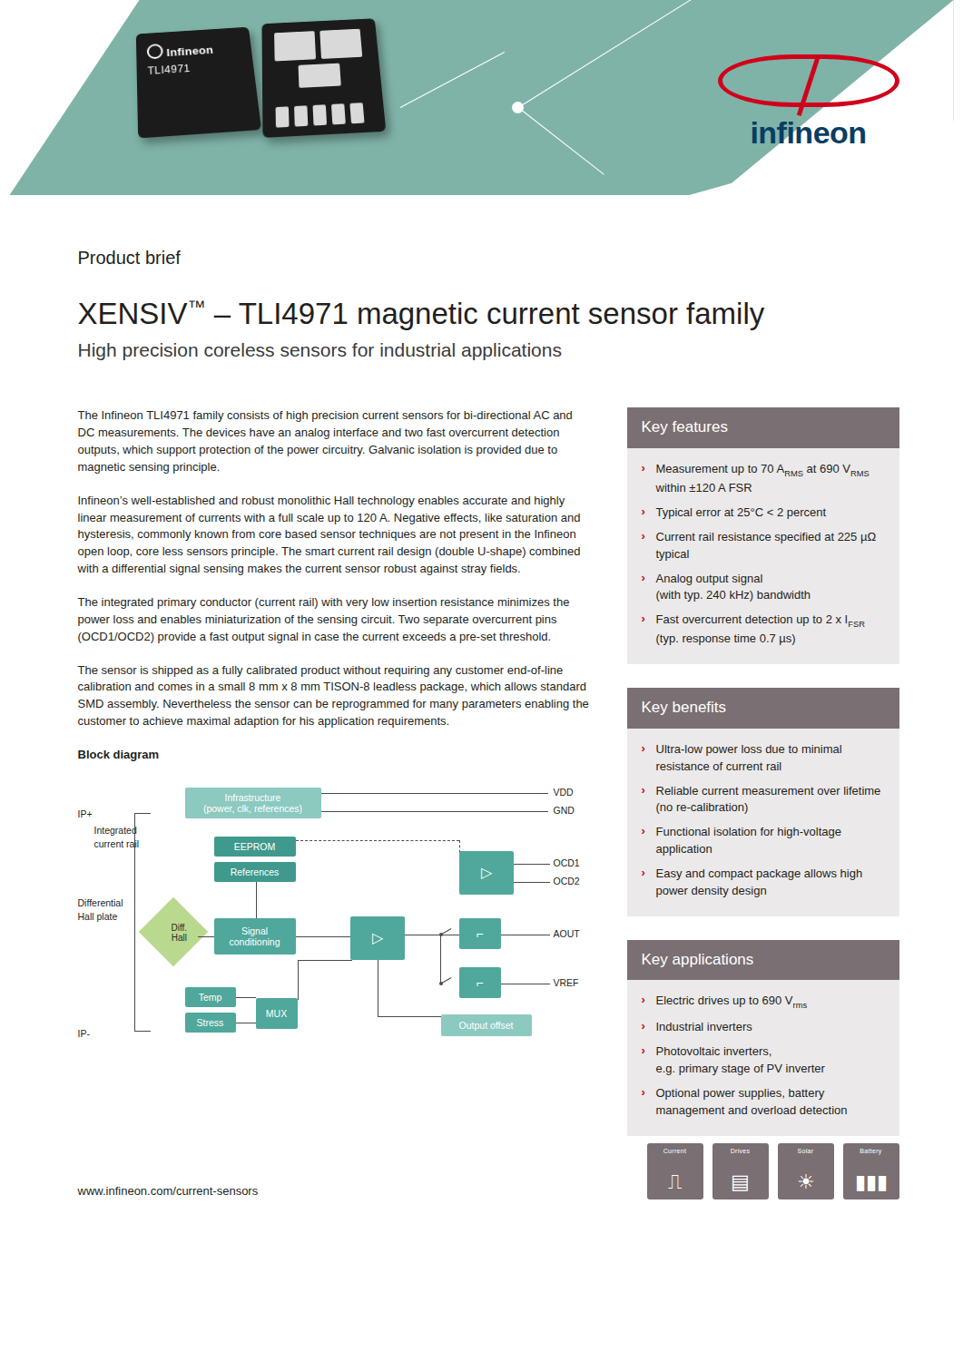Infineon TLI4971
infineon
Product brief
XENSIV™ – TLI4971 magnetic current sensor family
High precision coreless sensors for industrial applications
The Infineon TLI4971 family consists of high precision current sensors for bi-directional AC and DC measurements. The devices have an analog interface and two fast overcurrent detection outputs, which support protection of the power circuitry. Galvanic isolation is provided due to magnetic sensing principle.
Infineon’s well-established and robust monolithic Hall technology enables accurate and highly linear measurement of currents with a full scale up to 120 A. Negative effects, like saturation and hysteresis, commonly known from core based sensor techniques are not present in the Infineon open loop, core less sensors principle. The smart current rail design (double U-shape) combined with a differential signal sensing makes the current sensor robust against stray fields.
The integrated primary conductor (current rail) with very low insertion resistance minimizes the power loss and enables miniaturization of the sensing circuit. Two separate overcurrent pins (OCD1/OCD2) provide a fast output signal in case the current exceeds a pre-set threshold.
The sensor is shipped as a fully calibrated product without requiring any customer end-of-line calibration and comes in a small 8 mm x 8 mm TISON-8 leadless package, which allows standard SMD assembly. Nevertheless the sensor can be reprogrammed for many parameters enabling the customer to achieve maximal adaption for his application requirements.
Block diagram
IP+ Integrated
current rail Differential
Hall plate IP-
Infrastructure
(power, clk, references)
VDD GND
EEPROM
References
▷
OCD1 OCD2
Diff.
Hall
Signal
conditioning
▷
⌐
AOUT
⌐
VREF
Temp
Stress
MUX
Output offset
Key features
Measurement up to 70 ARMS at 690 VRMS within ±120 A FSR
Typical error at 25°C < 2 percent
Current rail resistance specified at 225 µΩ typical
Analog output signal
(with typ. 240 kHz) bandwidth
Fast overcurrent detection up to 2 x IFSR (typ. response time 0.7 µs)
Key benefits
Ultra-low power loss due to minimal resistance of current rail
Reliable current measurement over lifetime (no re-calibration)
Functional isolation for high-voltage application
Easy and compact package allows high power density design
Key applications
Electric drives up to 690 Vrms
Industrial inverters
Photovoltaic inverters,
e.g. primary stage of PV inverter
Optional power supplies, battery management and overload detection
www.infineon.com/current-sensors
Current⎍
Drives▤
Solar☀
Battery▮▮▮